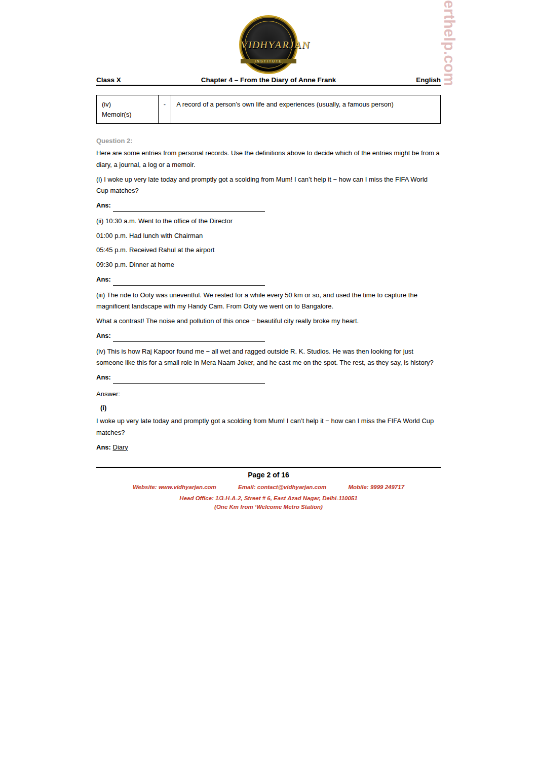http://www.ncerthelp.com
VIDHYARJAN
Institute
Class X
Chapter 4 – From the Diary of Anne Frank
English
| (iv) Memoir(s) | - | A record of a person’s own life and experiences (usually, a famous person) |
Question 2:
Here are some entries from personal records. Use the definitions above to decide which of the entries might be from a diary, a journal, a log or a memoir.
(i) I woke up very late today and promptly got a scolding from Mum! I can’t help it − how can I miss the FIFA World Cup matches?
Ans:
(ii) 10:30 a.m. Went to the office of the Director
01:00 p.m. Had lunch with Chairman
05:45 p.m. Received Rahul at the airport
09:30 p.m. Dinner at home
Ans:
(iii) The ride to Ooty was uneventful. We rested for a while every 50 km or so, and used the time to capture the magnificent landscape with my Handy Cam. From Ooty we went on to Bangalore.
What a contrast! The noise and pollution of this once − beautiful city really broke my heart.
Ans:
(iv) This is how Raj Kapoor found me − all wet and ragged outside R. K. Studios. He was then looking for just someone like this for a small role in Mera Naam Joker, and he cast me on the spot. The rest, as they say, is history?
Ans:
Answer:
(i)
I woke up very late today and promptly got a scolding from Mum! I can’t help it − how can I miss the FIFA World Cup matches?
Ans: Diary
Page 2 of 16
Website: www.vidhyarjan.com Email: contact@vidhyarjan.com Mobile: 9999 249717
Head Office: 1/3-H-A-2, Street # 6, East Azad Nagar, Delhi-110051
(One Km from ‘Welcome Metro Station)